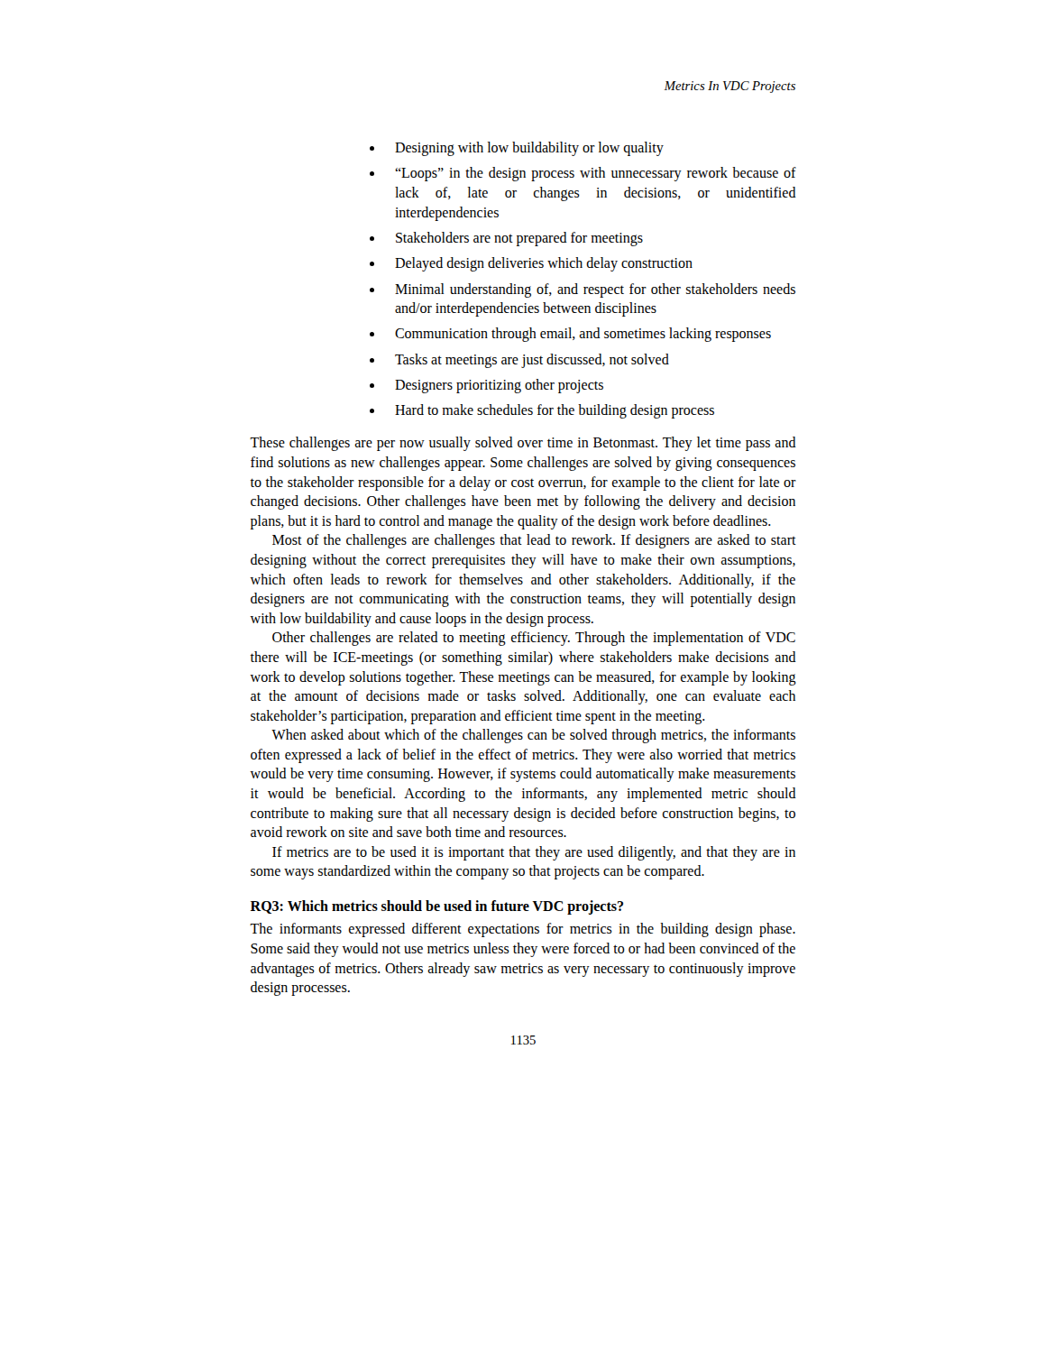Metrics In VDC Projects
Designing with low buildability or low quality
“Loops” in the design process with unnecessary rework because of lack of, late or changes in decisions, or unidentified interdependencies
Stakeholders are not prepared for meetings
Delayed design deliveries which delay construction
Minimal understanding of, and respect for other stakeholders needs and/or interdependencies between disciplines
Communication through email, and sometimes lacking responses
Tasks at meetings are just discussed, not solved
Designers prioritizing other projects
Hard to make schedules for the building design process
These challenges are per now usually solved over time in Betonmast. They let time pass and find solutions as new challenges appear. Some challenges are solved by giving consequences to the stakeholder responsible for a delay or cost overrun, for example to the client for late or changed decisions. Other challenges have been met by following the delivery and decision plans, but it is hard to control and manage the quality of the design work before deadlines.
Most of the challenges are challenges that lead to rework. If designers are asked to start designing without the correct prerequisites they will have to make their own assumptions, which often leads to rework for themselves and other stakeholders. Additionally, if the designers are not communicating with the construction teams, they will potentially design with low buildability and cause loops in the design process.
Other challenges are related to meeting efficiency. Through the implementation of VDC there will be ICE-meetings (or something similar) where stakeholders make decisions and work to develop solutions together. These meetings can be measured, for example by looking at the amount of decisions made or tasks solved. Additionally, one can evaluate each stakeholder’s participation, preparation and efficient time spent in the meeting.
When asked about which of the challenges can be solved through metrics, the informants often expressed a lack of belief in the effect of metrics. They were also worried that metrics would be very time consuming. However, if systems could automatically make measurements it would be beneficial. According to the informants, any implemented metric should contribute to making sure that all necessary design is decided before construction begins, to avoid rework on site and save both time and resources.
If metrics are to be used it is important that they are used diligently, and that they are in some ways standardized within the company so that projects can be compared.
RQ3: Which metrics should be used in future VDC projects?
The informants expressed different expectations for metrics in the building design phase. Some said they would not use metrics unless they were forced to or had been convinced of the advantages of metrics. Others already saw metrics as very necessary to continuously improve design processes.
1135